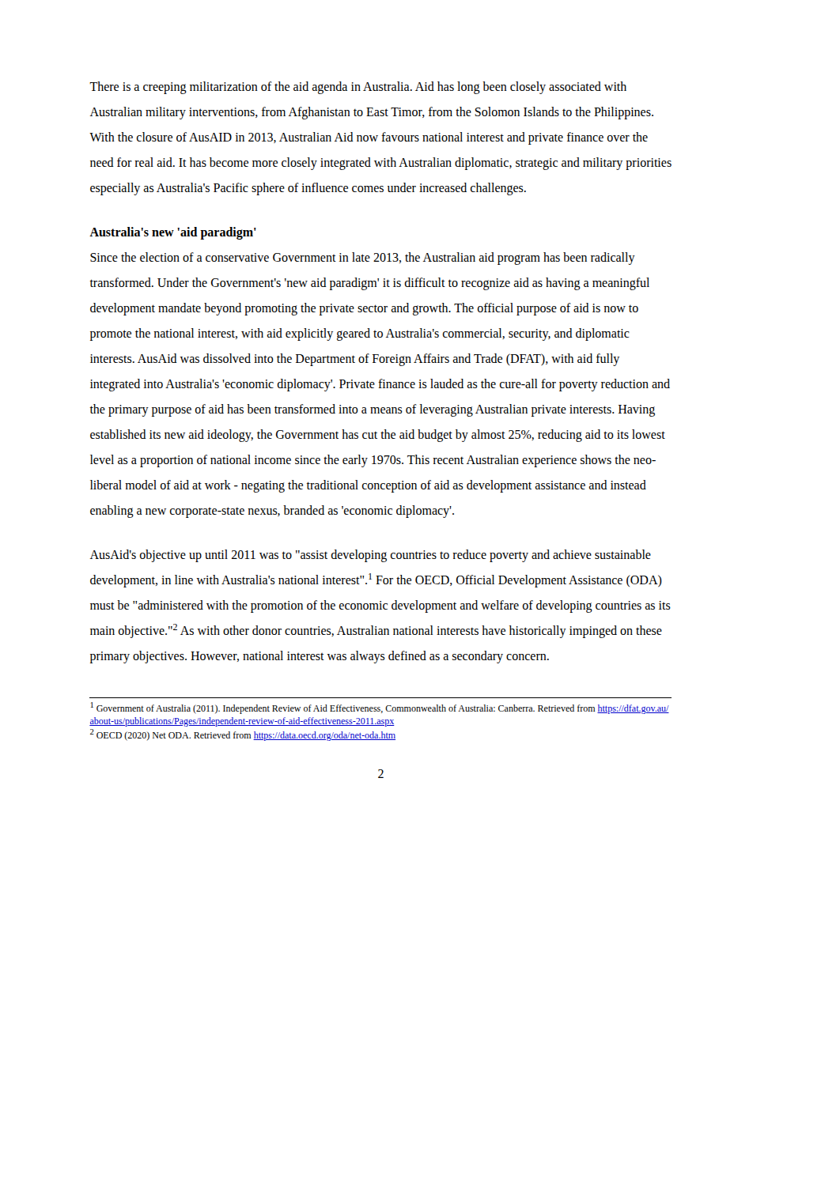There is a creeping militarization of the aid agenda in Australia. Aid has long been closely associated with Australian military interventions, from Afghanistan to East Timor, from the Solomon Islands to the Philippines. With the closure of AusAID in 2013, Australian Aid now favours national interest and private finance over the need for real aid. It has become more closely integrated with Australian diplomatic, strategic and military priorities especially as Australia's Pacific sphere of influence comes under increased challenges.
Australia's new 'aid paradigm'
Since the election of a conservative Government in late 2013, the Australian aid program has been radically transformed. Under the Government's 'new aid paradigm' it is difficult to recognize aid as having a meaningful development mandate beyond promoting the private sector and growth. The official purpose of aid is now to promote the national interest, with aid explicitly geared to Australia's commercial, security, and diplomatic interests. AusAid was dissolved into the Department of Foreign Affairs and Trade (DFAT), with aid fully integrated into Australia's 'economic diplomacy'. Private finance is lauded as the cure-all for poverty reduction and the primary purpose of aid has been transformed into a means of leveraging Australian private interests. Having established its new aid ideology, the Government has cut the aid budget by almost 25%, reducing aid to its lowest level as a proportion of national income since the early 1970s. This recent Australian experience shows the neo-liberal model of aid at work - negating the traditional conception of aid as development assistance and instead enabling a new corporate-state nexus, branded as 'economic diplomacy'.
AusAid's objective up until 2011 was to "assist developing countries to reduce poverty and achieve sustainable development, in line with Australia's national interest".1 For the OECD, Official Development Assistance (ODA) must be "administered with the promotion of the economic development and welfare of developing countries as its main objective."2 As with other donor countries, Australian national interests have historically impinged on these primary objectives. However, national interest was always defined as a secondary concern.
1 Government of Australia (2011). Independent Review of Aid Effectiveness, Commonwealth of Australia: Canberra. Retrieved from https://dfat.gov.au/about-us/publications/Pages/independent-review-of-aid-effectiveness-2011.aspx
2 OECD (2020) Net ODA. Retrieved from https://data.oecd.org/oda/net-oda.htm
2